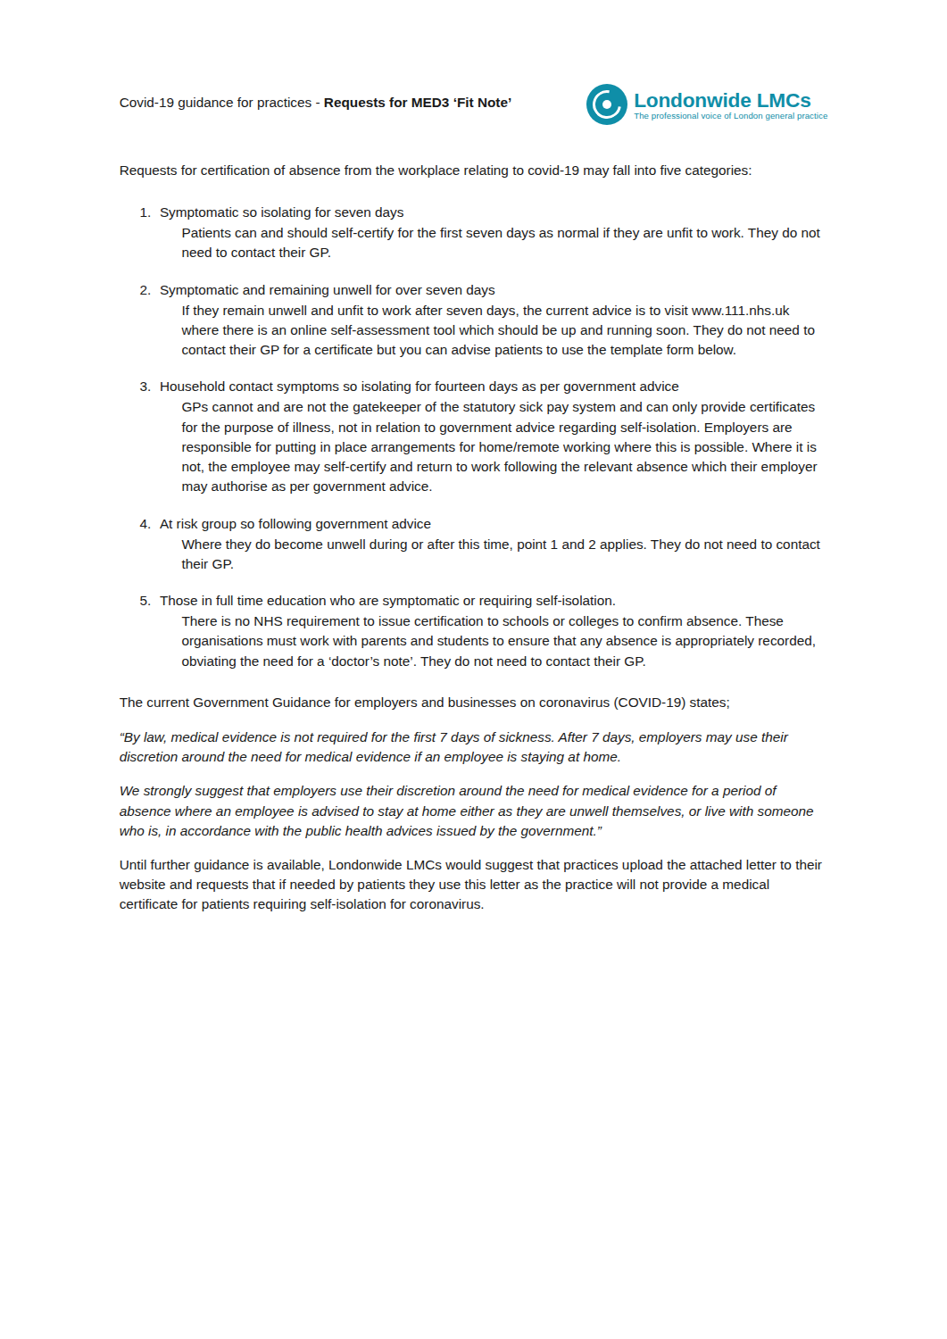Covid-19 guidance for practices - Requests for MED3 ‘Fit Note’
Londonwide LMCs
The professional voice of London general practice
Requests for certification of absence from the workplace relating to covid-19 may fall into five categories:
Symptomatic so isolating for seven days Patients can and should self-certify for the first seven days as normal if they are unfit to work. They do not need to contact their GP.
Symptomatic and remaining unwell for over seven days If they remain unwell and unfit to work after seven days, the current advice is to visit www.111.nhs.uk where there is an online self-assessment tool which should be up and running soon. They do not need to contact their GP for a certificate but you can advise patients to use the template form below.
Household contact symptoms so isolating for fourteen days as per government advice GPs cannot and are not the gatekeeper of the statutory sick pay system and can only provide certificates for the purpose of illness, not in relation to government advice regarding self-isolation. Employers are responsible for putting in place arrangements for home/remote working where this is possible. Where it is not, the employee may self-certify and return to work following the relevant absence which their employer may authorise as per government advice.
At risk group so following government advice Where they do become unwell during or after this time, point 1 and 2 applies. They do not need to contact their GP.
Those in full time education who are symptomatic or requiring self-isolation. There is no NHS requirement to issue certification to schools or colleges to confirm absence. These organisations must work with parents and students to ensure that any absence is appropriately recorded, obviating the need for a ‘doctor’s note’. They do not need to contact their GP.
The current Government Guidance for employers and businesses on coronavirus (COVID-19) states;
“By law, medical evidence is not required for the first 7 days of sickness. After 7 days, employers may use their discretion around the need for medical evidence if an employee is staying at home.
We strongly suggest that employers use their discretion around the need for medical evidence for a period of absence where an employee is advised to stay at home either as they are unwell themselves, or live with someone who is, in accordance with the public health advices issued by the government.”
Until further guidance is available, Londonwide LMCs would suggest that practices upload the attached letter to their website and requests that if needed by patients they use this letter as the practice will not provide a medical certificate for patients requiring self-isolation for coronavirus.